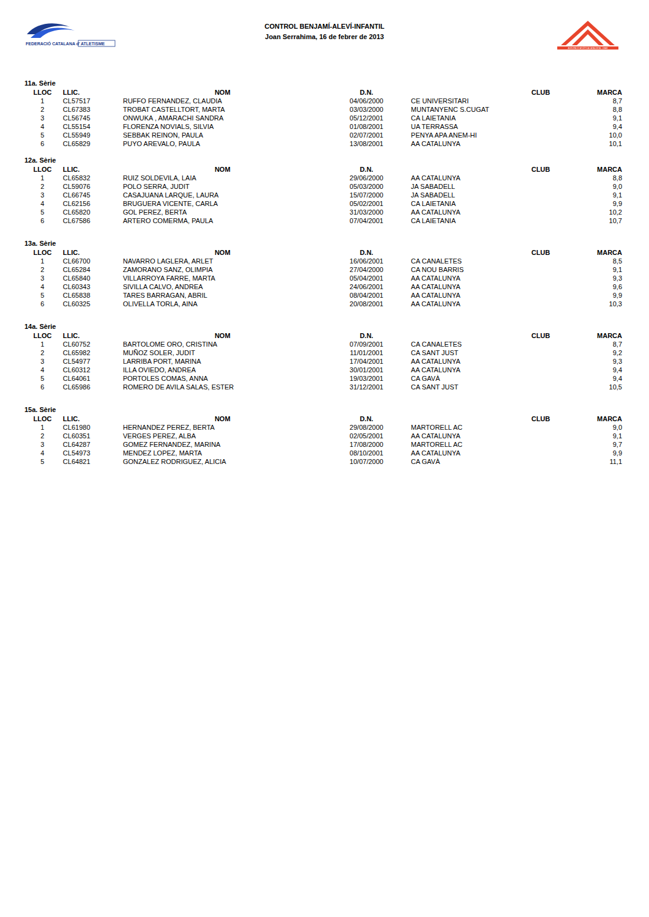FEDERACIÓ CATALANA d' ATLETISME
CONTROL BENJAMÍ-ALEVÍ-INFANTIL
Joan Serrahima, 16 de febrer de 2013
AGRUPACIÓ ATLÈTICA CATALUNYA - UBAE
11a. Sèrie
| LLOC | LLIC. | NOM | D.N. | CLUB | MARCA |
| --- | --- | --- | --- | --- | --- |
| 1 | CL57517 | RUFFO FERNANDEZ, CLAUDIA | 04/06/2000 | CE UNIVERSITARI | 8,7 |
| 2 | CL67383 | TROBAT CASTELLTORT, MARTA | 03/03/2000 | MUNTANYENC S.CUGAT | 8,8 |
| 3 | CL56745 | ONWUKA , AMARACHI SANDRA | 05/12/2001 | CA LAIETANIA | 9,1 |
| 4 | CL55154 | FLORENZA NOVIALS, SILVIA | 01/08/2001 | UA TERRASSA | 9,4 |
| 5 | CL55949 | SEBBAK REINON, PAULA | 02/07/2001 | PENYA APA ANEM-HI | 10,0 |
| 6 | CL65829 | PUYO AREVALO, PAULA | 13/08/2001 | AA CATALUNYA | 10,1 |
12a. Sèrie
| LLOC | LLIC. | NOM | D.N. | CLUB | MARCA |
| --- | --- | --- | --- | --- | --- |
| 1 | CL65832 | RUIZ SOLDEVILA, LAIA | 29/06/2000 | AA CATALUNYA | 8,8 |
| 2 | CL59076 | POLO SERRA, JUDIT | 05/03/2000 | JA SABADELL | 9,0 |
| 3 | CL66745 | CASAJUANA LARQUE, LAURA | 15/07/2000 | JA SABADELL | 9,1 |
| 4 | CL62156 | BRUGUERA VICENTE, CARLA | 05/02/2001 | CA LAIETANIA | 9,9 |
| 5 | CL65820 | GOL PEREZ, BERTA | 31/03/2000 | AA CATALUNYA | 10,2 |
| 6 | CL67586 | ARTERO COMERMA, PAULA | 07/04/2001 | CA LAIETANIA | 10,7 |
13a. Sèrie
| LLOC | LLIC. | NOM | D.N. | CLUB | MARCA |
| --- | --- | --- | --- | --- | --- |
| 1 | CL66700 | NAVARRO LAGLERA, ARLET | 16/06/2001 | CA CANALETES | 8,5 |
| 2 | CL65284 | ZAMORANO SANZ, OLIMPIA | 27/04/2000 | CA NOU BARRIS | 9,1 |
| 3 | CL65840 | VILLARROYA FARRE, MARTA | 05/04/2001 | AA CATALUNYA | 9,3 |
| 4 | CL60343 | SIVILLA CALVO, ANDREA | 24/06/2001 | AA CATALUNYA | 9,6 |
| 5 | CL65838 | TARES BARRAGAN, ABRIL | 08/04/2001 | AA CATALUNYA | 9,9 |
| 6 | CL60325 | OLIVELLA TORLA, AINA | 20/08/2001 | AA CATALUNYA | 10,3 |
14a. Sèrie
| LLOC | LLIC. | NOM | D.N. | CLUB | MARCA |
| --- | --- | --- | --- | --- | --- |
| 1 | CL60752 | BARTOLOME ORO, CRISTINA | 07/09/2001 | CA CANALETES | 8,7 |
| 2 | CL65982 | MUÑOZ SOLER, JUDIT | 11/01/2001 | CA SANT JUST | 9,2 |
| 3 | CL54977 | LARRIBA PORT, MARINA | 17/04/2001 | AA CATALUNYA | 9,3 |
| 4 | CL60312 | ILLA OVIEDO, ANDREA | 30/01/2001 | AA CATALUNYA | 9,4 |
| 5 | CL64061 | PORTOLES COMAS, ANNA | 19/03/2001 | CA GAVÀ | 9,4 |
| 6 | CL65986 | ROMERO DE AVILA SALAS, ESTER | 31/12/2001 | CA SANT JUST | 10,5 |
15a. Sèrie
| LLOC | LLIC. | NOM | D.N. | CLUB | MARCA |
| --- | --- | --- | --- | --- | --- |
| 1 | CL61980 | HERNANDEZ PEREZ, BERTA | 29/08/2000 | MARTORELL AC | 9,0 |
| 2 | CL60351 | VERGES PEREZ, ALBA | 02/05/2001 | AA CATALUNYA | 9,1 |
| 3 | CL64287 | GOMEZ FERNANDEZ, MARINA | 17/08/2000 | MARTORELL AC | 9,7 |
| 4 | CL54973 | MENDEZ LOPEZ, MARTA | 08/10/2001 | AA CATALUNYA | 9,9 |
| 5 | CL64821 | GONZALEZ RODRIGUEZ, ALICIA | 10/07/2000 | CA GAVÀ | 11,1 |